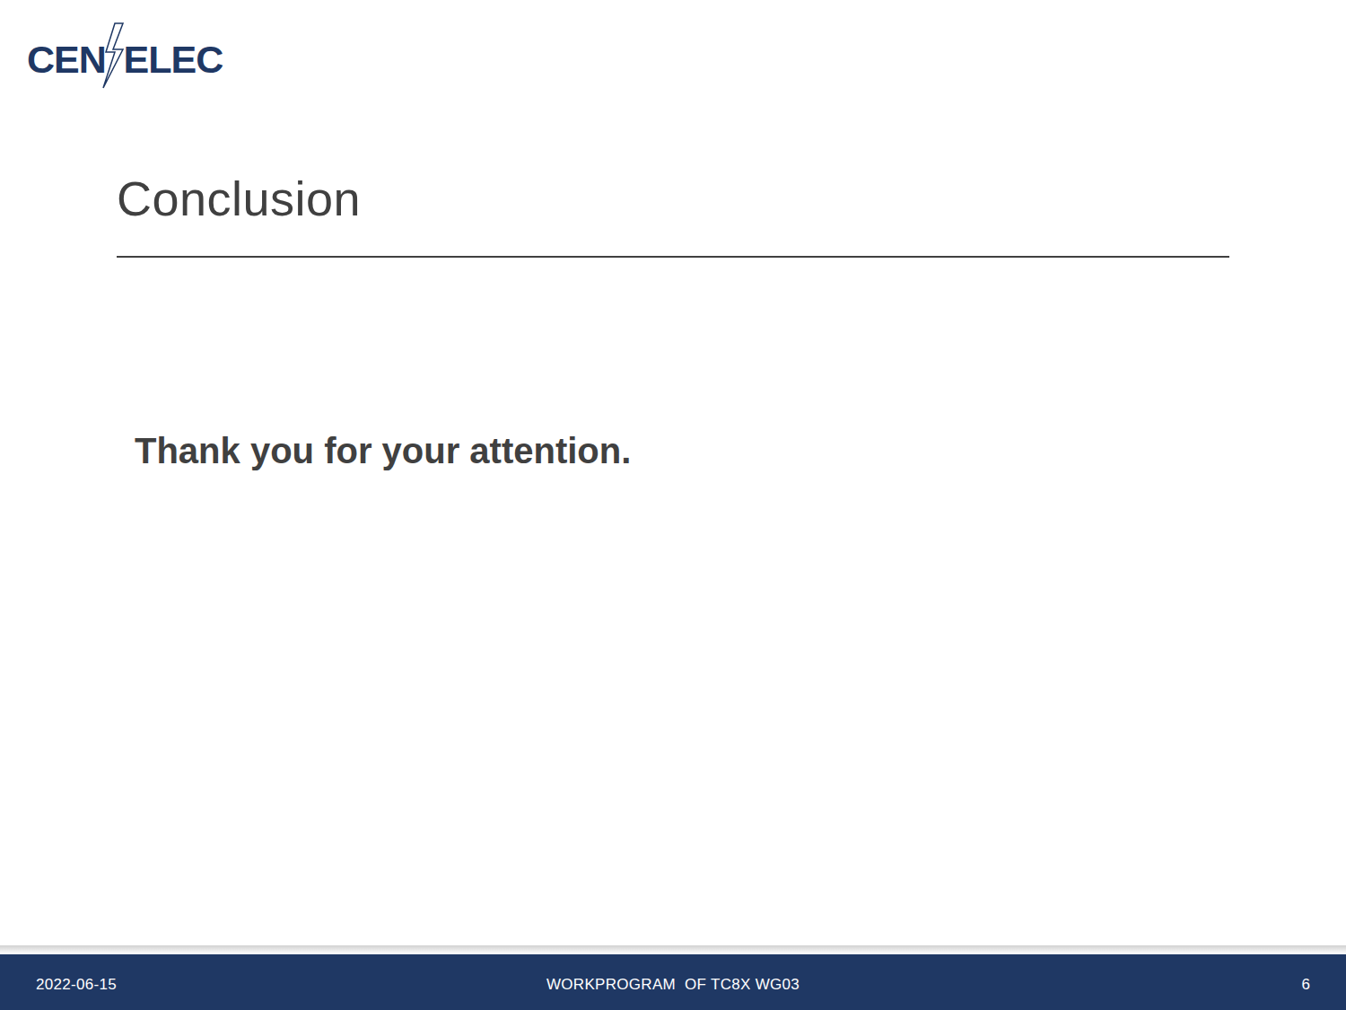CEN ELEC
Conclusion
Thank you for your attention.
2022-06-15
WORKPROGRAM OF TC8X WG03
6